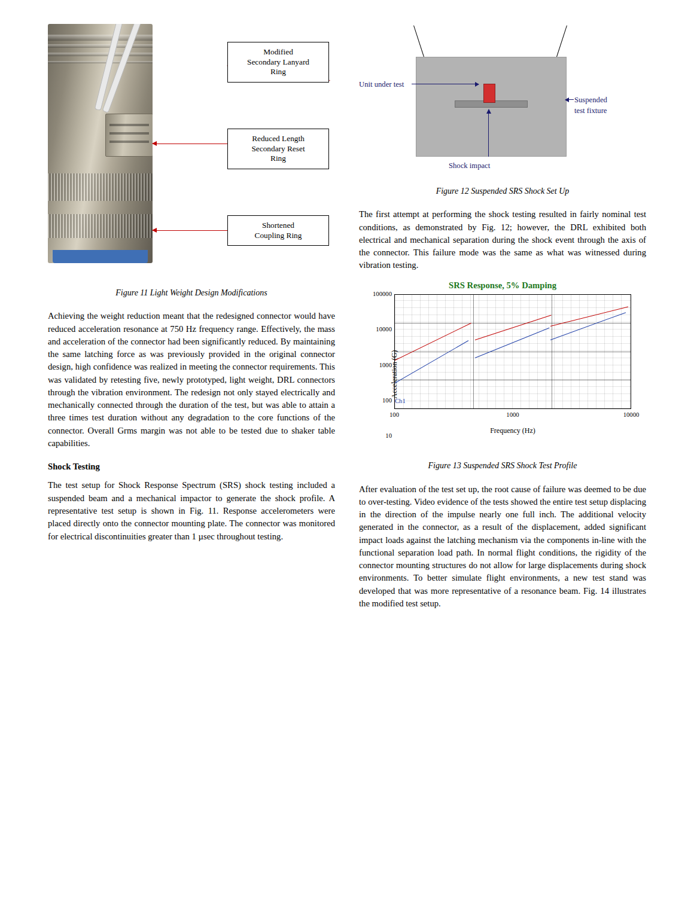Modified
Secondary Lanyard
Ring
Reduced Length
Secondary Reset
Ring
Shortened
Coupling Ring
Figure 11 Light Weight Design Modifications
Achieving the weight reduction meant that the redesigned connector would have reduced acceleration resonance at 750 Hz frequency range. Effectively, the mass and acceleration of the connector had been significantly reduced. By maintaining the same latching force as was previously provided in the original connector design, high confidence was realized in meeting the connector requirements. This was validated by retesting five, newly prototyped, light weight, DRL connectors through the vibration environment. The redesign not only stayed electrically and mechanically connected through the duration of the test, but was able to attain a three times test duration without any degradation to the core functions of the connector. Overall Grms margin was not able to be tested due to shaker table capabilities.
Shock Testing
The test setup for Shock Response Spectrum (SRS) shock testing included a suspended beam and a mechanical impactor to generate the shock profile. A representative test setup is shown in Fig. 11. Response accelerometers were placed directly onto the connector mounting plate. The connector was monitored for electrical discontinuities greater than 1 µsec throughout testing.
Unit under test
Suspended
test fixture
Shock impact
Figure 12 Suspended SRS Shock Set Up
The first attempt at performing the shock testing resulted in fairly nominal test conditions, as demonstrated by Fig. 12; however, the DRL exhibited both electrical and mechanical separation during the shock event through the axis of the connector. This failure mode was the same as what was witnessed during vibration testing.
SRS Response, 5% Damping
Acceleration (G)
100000 10000 1000 100 10
Ch1
100 1000 10000
Frequency (Hz)
Figure 13 Suspended SRS Shock Test Profile
After evaluation of the test set up, the root cause of failure was deemed to be due to over-testing. Video evidence of the tests showed the entire test setup displacing in the direction of the impulse nearly one full inch. The additional velocity generated in the connector, as a result of the displacement, added significant impact loads against the latching mechanism via the components in-line with the functional separation load path. In normal flight conditions, the rigidity of the connector mounting structures do not allow for large displacements during shock environments. To better simulate flight environments, a new test stand was developed that was more representative of a resonance beam. Fig. 14 illustrates the modified test setup.